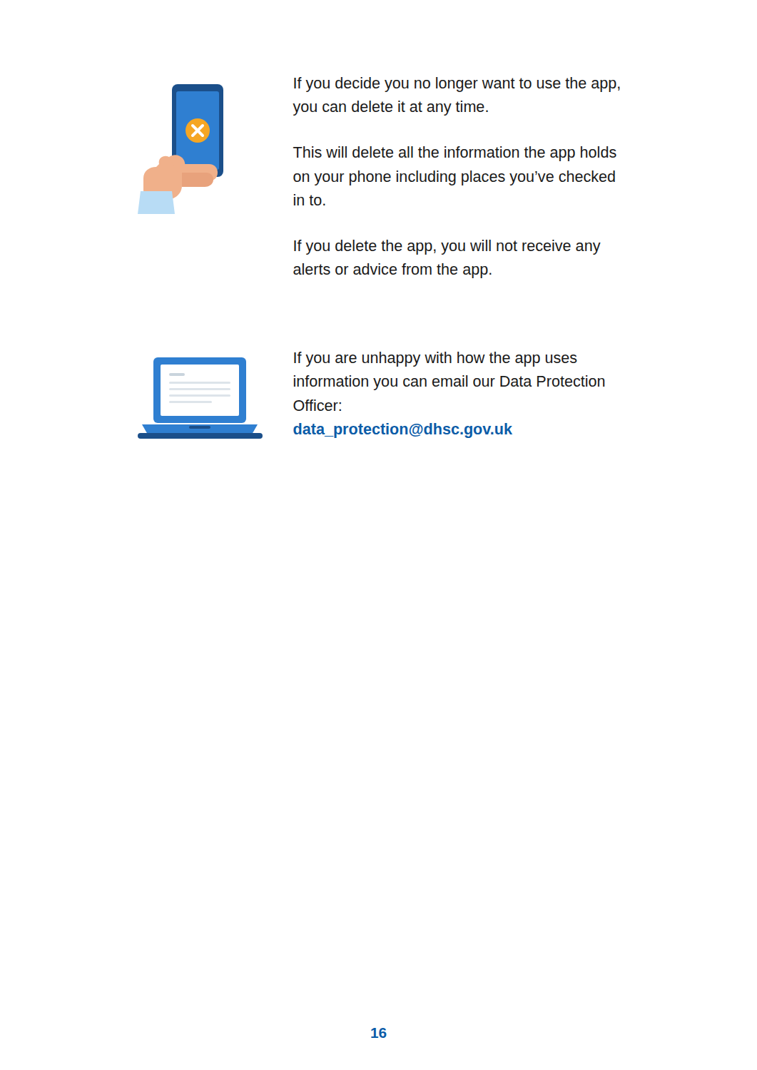If you decide you no longer want to use the app, you can delete it at any time.
This will delete all the information the app holds on your phone including places you’ve checked in to.
If you delete the app, you will not receive any alerts or advice from the app.
If you are unhappy with how the app uses information you can email our Data Protection Officer:
data_protection@dhsc.gov.uk
16